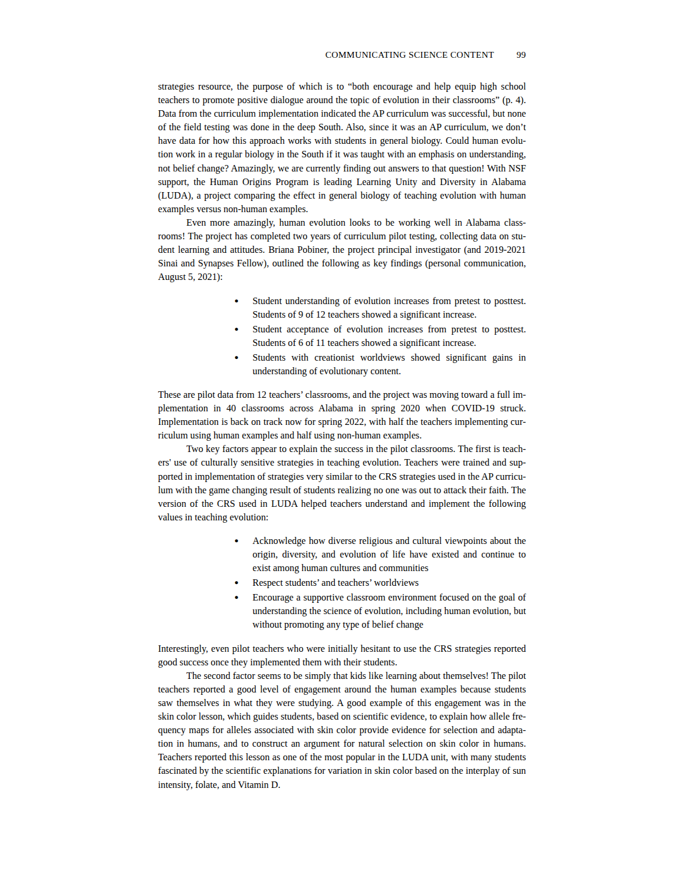COMMUNICATING SCIENCE CONTENT 99
strategies resource, the purpose of which is to “both encourage and help equip high school teachers to promote positive dialogue around the topic of evolution in their classrooms” (p. 4). Data from the curriculum implementation indicated the AP curriculum was successful, but none of the field testing was done in the deep South. Also, since it was an AP curriculum, we don’t have data for how this approach works with students in general biology. Could human evolution work in a regular biology in the South if it was taught with an emphasis on understanding, not belief change? Amazingly, we are currently finding out answers to that question! With NSF support, the Human Origins Program is leading Learning Unity and Diversity in Alabama (LUDA), a project comparing the effect in general biology of teaching evolution with human examples versus non-human examples.
Even more amazingly, human evolution looks to be working well in Alabama classrooms! The project has completed two years of curriculum pilot testing, collecting data on student learning and attitudes. Briana Pobiner, the project principal investigator (and 2019-2021 Sinai and Synapses Fellow), outlined the following as key findings (personal communication, August 5, 2021):
Student understanding of evolution increases from pretest to posttest. Students of 9 of 12 teachers showed a significant increase.
Student acceptance of evolution increases from pretest to posttest. Students of 6 of 11 teachers showed a significant increase.
Students with creationist worldviews showed significant gains in understanding of evolutionary content.
These are pilot data from 12 teachers’ classrooms, and the project was moving toward a full implementation in 40 classrooms across Alabama in spring 2020 when COVID-19 struck. Implementation is back on track now for spring 2022, with half the teachers implementing curriculum using human examples and half using non-human examples.
Two key factors appear to explain the success in the pilot classrooms. The first is teachers' use of culturally sensitive strategies in teaching evolution. Teachers were trained and supported in implementation of strategies very similar to the CRS strategies used in the AP curriculum with the game changing result of students realizing no one was out to attack their faith. The version of the CRS used in LUDA helped teachers understand and implement the following values in teaching evolution:
Acknowledge how diverse religious and cultural viewpoints about the origin, diversity, and evolution of life have existed and continue to exist among human cultures and communities
Respect students’ and teachers’ worldviews
Encourage a supportive classroom environment focused on the goal of understanding the science of evolution, including human evolution, but without promoting any type of belief change
Interestingly, even pilot teachers who were initially hesitant to use the CRS strategies reported good success once they implemented them with their students.
The second factor seems to be simply that kids like learning about themselves! The pilot teachers reported a good level of engagement around the human examples because students saw themselves in what they were studying. A good example of this engagement was in the skin color lesson, which guides students, based on scientific evidence, to explain how allele frequency maps for alleles associated with skin color provide evidence for selection and adaptation in humans, and to construct an argument for natural selection on skin color in humans. Teachers reported this lesson as one of the most popular in the LUDA unit, with many students fascinated by the scientific explanations for variation in skin color based on the interplay of sun intensity, folate, and Vitamin D.